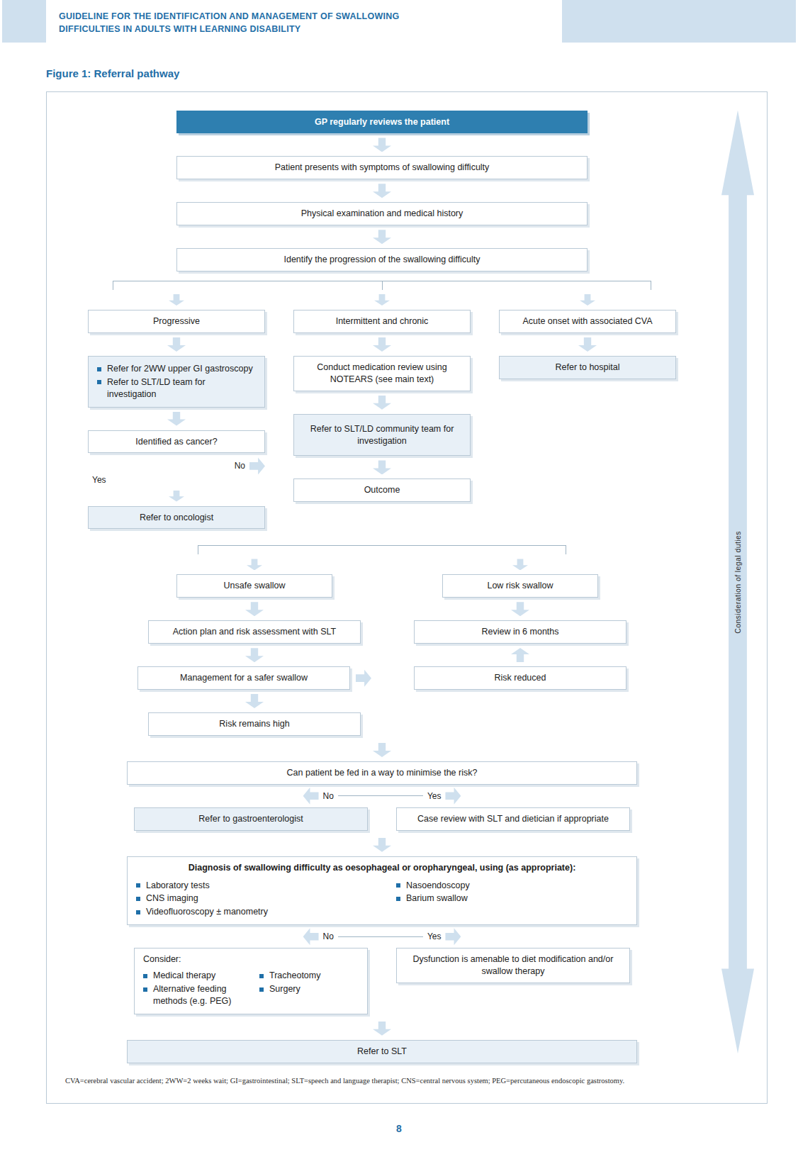Guideline for the identification and management of swallowing
difficulties in adults with learning disability
Figure 1: Referral pathway
Consideration of legal duties
GP regularly reviews the patient
Patient presents with symptoms of swallowing difficulty
Physical examination and medical history
Identify the progression of the swallowing difficulty
Progressive
Refer for 2WW upper GI gastroscopy
Refer to SLT/LD team for investigation
Identified as cancer?
No
Yes
Refer to oncologist
Intermittent and chronic
Conduct medication review using NOTEARS (see main text)
Refer to SLT/LD community team for investigation
Outcome
Acute onset with associated CVA
Refer to hospital
Unsafe swallow
Action plan and risk assessment with SLT
Management for a safer swallow
Risk remains high
Low risk swallow
Review in 6 months
Risk reduced
Can patient be fed in a way to minimise the risk?
No
Yes
Refer to gastroenterologist
Case review with SLT and dietician if appropriate
Diagnosis of swallowing difficulty as oesophageal or oropharyngeal, using (as appropriate):
Laboratory tests
CNS imaging
Videofluoroscopy ± manometry
Nasoendoscopy
Barium swallow
No
Yes
Consider:
Medical therapy
Alternative feeding methods (e.g. PEG)
Tracheotomy
Surgery
Dysfunction is amenable to diet modification and/or swallow therapy
Refer to SLT
CVA=cerebral vascular accident; 2WW=2 weeks wait; GI=gastrointestinal; SLT=speech and language therapist; CNS=central nervous system; PEG=percutaneous endoscopic gastrostomy.
8